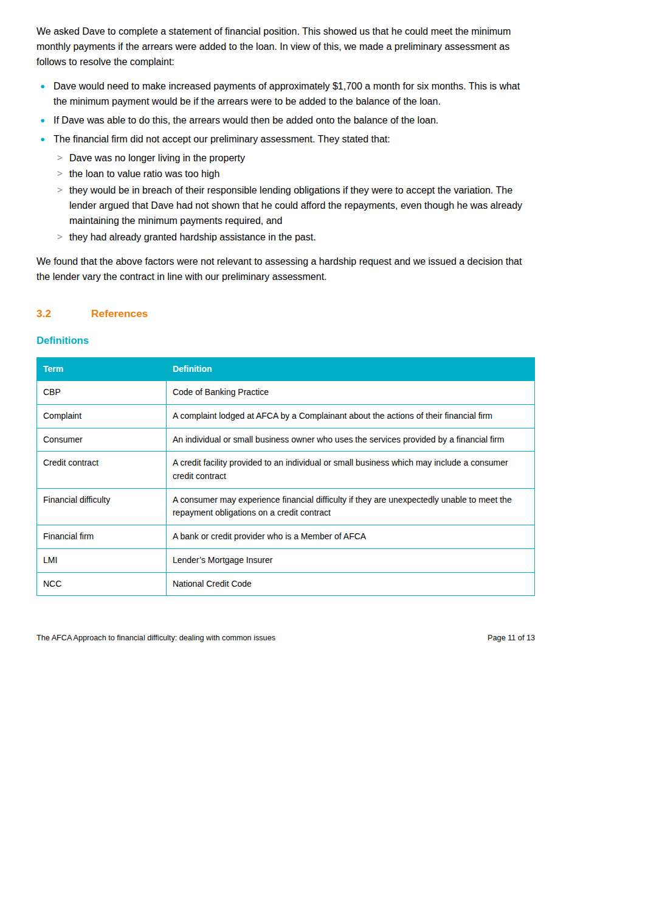We asked Dave to complete a statement of financial position. This showed us that he could meet the minimum monthly payments if the arrears were added to the loan. In view of this, we made a preliminary assessment as follows to resolve the complaint:
Dave would need to make increased payments of approximately $1,700 a month for six months. This is what the minimum payment would be if the arrears were to be added to the balance of the loan.
If Dave was able to do this, the arrears would then be added onto the balance of the loan.
The financial firm did not accept our preliminary assessment. They stated that:
Dave was no longer living in the property
the loan to value ratio was too high
they would be in breach of their responsible lending obligations if they were to accept the variation. The lender argued that Dave had not shown that he could afford the repayments, even though he was already maintaining the minimum payments required, and
they had already granted hardship assistance in the past.
We found that the above factors were not relevant to assessing a hardship request and we issued a decision that the lender vary the contract in line with our preliminary assessment.
3.2 References
Definitions
| Term | Definition |
| --- | --- |
| CBP | Code of Banking Practice |
| Complaint | A complaint lodged at AFCA by a Complainant about the actions of their financial firm |
| Consumer | An individual or small business owner who uses the services provided by a financial firm |
| Credit contract | A credit facility provided to an individual or small business which may include a consumer credit contract |
| Financial difficulty | A consumer may experience financial difficulty if they are unexpectedly unable to meet the repayment obligations on a credit contract |
| Financial firm | A bank or credit provider who is a Member of AFCA |
| LMI | Lender’s Mortgage Insurer |
| NCC | National Credit Code |
The AFCA Approach to financial difficulty: dealing with common issues
Page 11 of 13